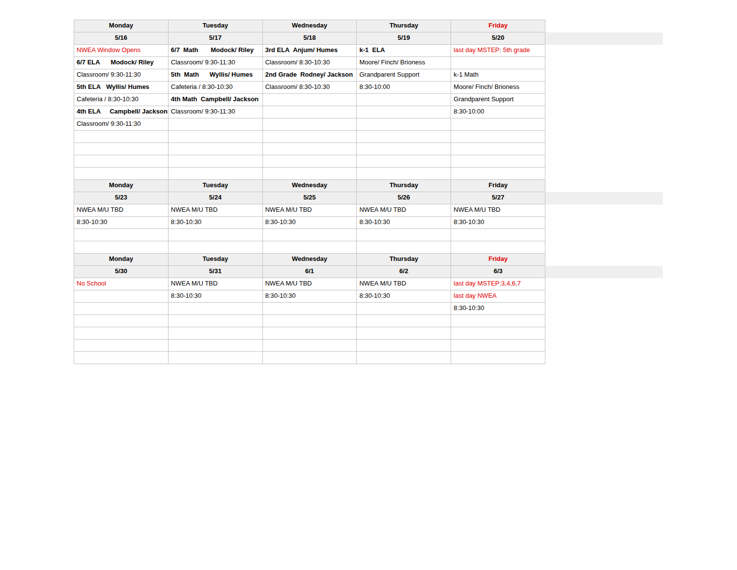| Monday | Tuesday | Wednesday | Thursday | Friday | |
| 5/16 | 5/17 | 5/18 | 5/19 | 5/20 | |
| NWEA Window Opens | 6/7 Math Modock/ Riley | 3rd ELA Anjum/ Humes | k-1 ELA | last day MSTEP: 5th grade | |
| 6/7 ELA Modock/ Riley | Classroom/ 9:30-11:30 | Classroom/ 8:30-10:30 | Moore/ Finch/ Brioness | | |
| Classroom/ 9:30-11:30 | 5th Math Wyllis/ Humes | 2nd Grade Rodney/ Jackson | Grandparent Support | k-1 Math | |
| 5th ELA Wyllis/ Humes | Cafeteria / 8:30-10:30 | Classroom/ 8:30-10:30 | 8:30-10:00 | Moore/ Finch/ Brioness | |
| Cafeteria / 8:30-10:30 | 4th Math Campbell/ Jackson | | | Grandparent Support | |
| 4th ELA Campbell/ Jackson | Classroom/ 9:30-11:30 | | | 8:30-10:00 | |
| Classroom/ 9:30-11:30 | | | | | |
| Monday | Tuesday | Wednesday | Thursday | Friday | |
| 5/23 | 5/24 | 5/25 | 5/26 | 5/27 | |
| NWEA M/U TBD | NWEA M/U TBD | NWEA M/U TBD | NWEA M/U TBD | NWEA M/U TBD | |
| 8:30-10:30 | 8:30-10:30 | 8:30-10:30 | 8:30-10:30 | 8:30-10:30 | |
| Monday | Tuesday | Wednesday | Thursday | Friday | |
| 5/30 | 5/31 | 6/1 | 6/2 | 6/3 | |
| No School | NWEA M/U TBD | NWEA M/U TBD | NWEA M/U TBD | last day MSTEP:3,4,6,7 | |
| | 8:30-10:30 | 8:30-10:30 | 8:30-10:30 | last day NWEA | |
| | | | | 8:30-10:30 | |